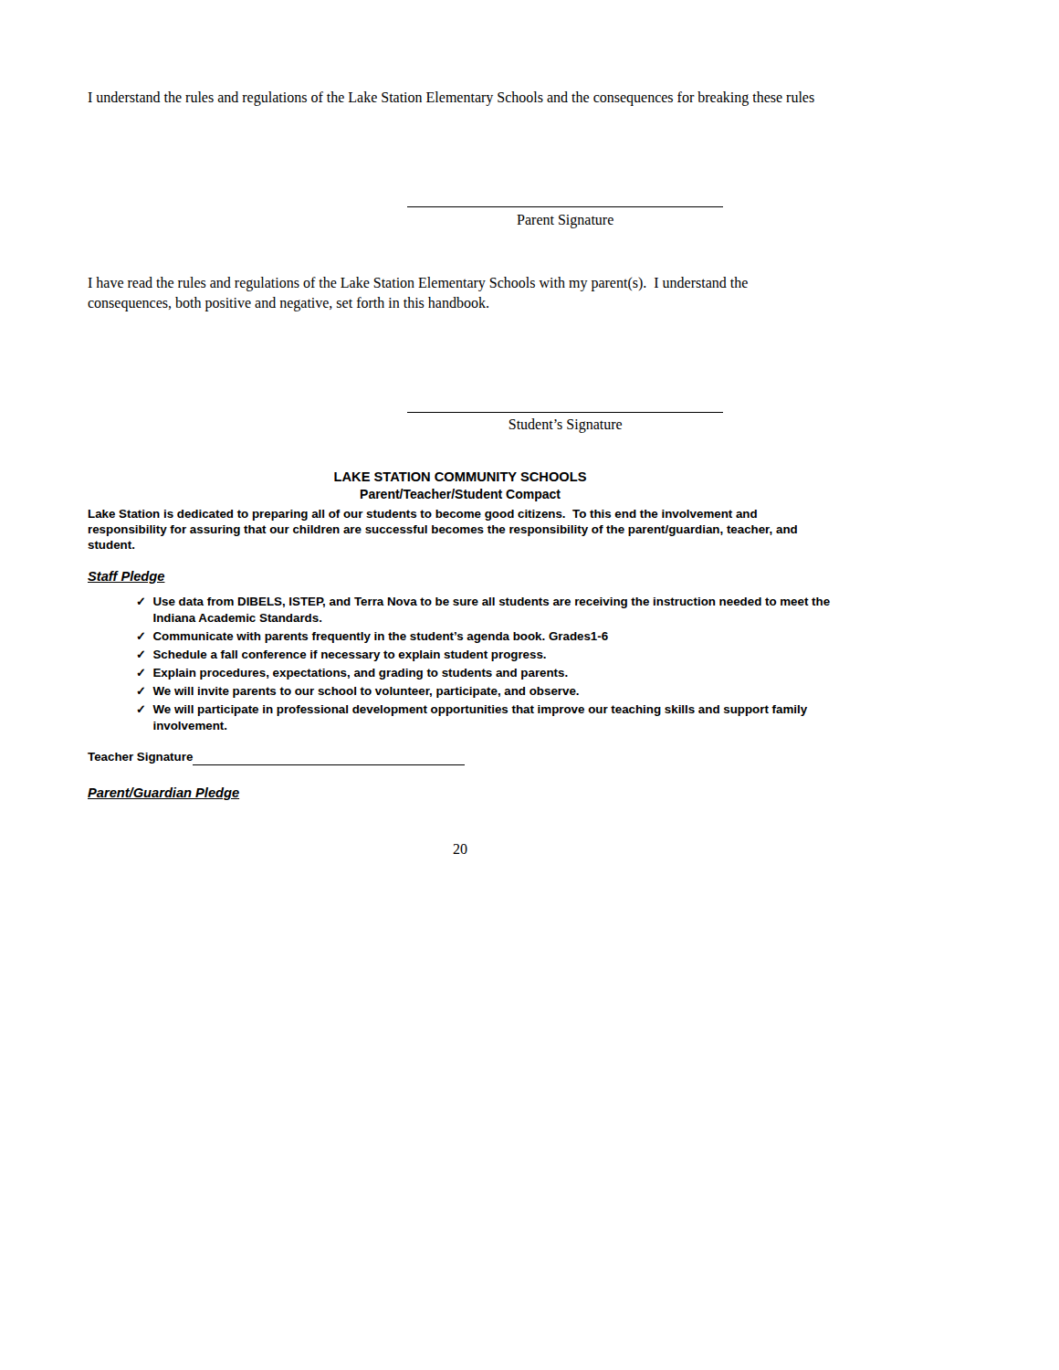I understand the rules and regulations of the Lake Station Elementary Schools and the consequences for breaking these rules
Parent Signature
I have read the rules and regulations of the Lake Station Elementary Schools with my parent(s). I understand the consequences, both positive and negative, set forth in this handbook.
Student’s Signature
LAKE STATION COMMUNITY SCHOOLS
Parent/Teacher/Student Compact
Lake Station is dedicated to preparing all of our students to become good citizens. To this end the involvement and responsibility for assuring that our children are successful becomes the responsibility of the parent/guardian, teacher, and student.
Staff Pledge
Use data from DIBELS, ISTEP, and Terra Nova to be sure all students are receiving the instruction needed to meet the Indiana Academic Standards.
Communicate with parents frequently in the student’s agenda book. Grades1-6
Schedule a fall conference if necessary to explain student progress.
Explain procedures, expectations, and grading to students and parents.
We will invite parents to our school to volunteer, participate, and observe.
We will participate in professional development opportunities that improve our teaching skills and support family involvement.
Teacher Signature
Parent/Guardian Pledge
20